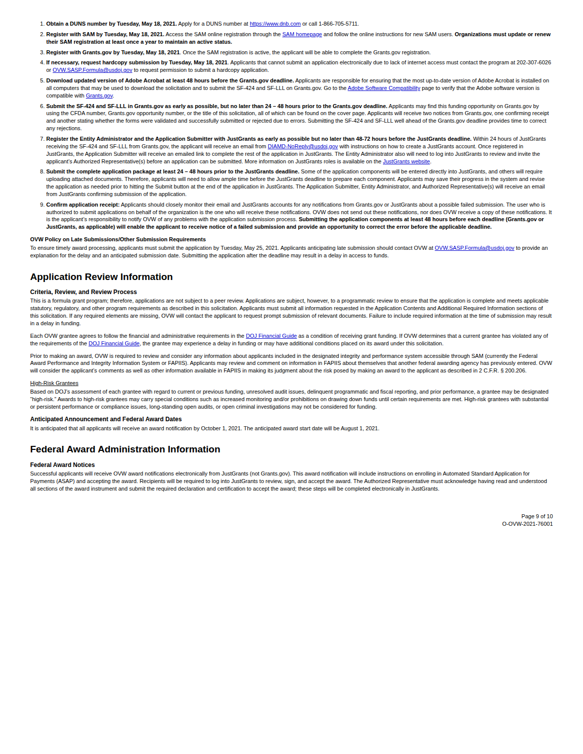Obtain a DUNS number by Tuesday, May 18, 2021. Apply for a DUNS number at https://www.dnb.com or call 1-866-705-5711.
Register with SAM by Tuesday, May 18, 2021. Access the SAM online registration through the SAM homepage and follow the online instructions for new SAM users. Organizations must update or renew their SAM registration at least once a year to maintain an active status.
Register with Grants.gov by Tuesday, May 18, 2021. Once the SAM registration is active, the applicant will be able to complete the Grants.gov registration.
If necessary, request hardcopy submission by Tuesday, May 18, 2021. Applicants that cannot submit an application electronically due to lack of internet access must contact the program at 202-307-6026 or OVW.SASP.Formula@usdoj.gov to request permission to submit a hardcopy application.
Download updated version of Adobe Acrobat at least 48 hours before the Grants.gov deadline. Applicants are responsible for ensuring that the most up-to-date version of Adobe Acrobat is installed on all computers that may be used to download the solicitation and to submit the SF-424 and SF-LLL on Grants.gov. Go to the Adobe Software Compatibility page to verify that the Adobe software version is compatible with Grants.gov.
Submit the SF-424 and SF-LLL in Grants.gov as early as possible, but no later than 24 – 48 hours prior to the Grants.gov deadline. Applicants may find this funding opportunity on Grants.gov by using the CFDA number, Grants.gov opportunity number, or the title of this solicitation, all of which can be found on the cover page. Applicants will receive two notices from Grants.gov, one confirming receipt and another stating whether the forms were validated and successfully submitted or rejected due to errors. Submitting the SF-424 and SF-LLL well ahead of the Grants.gov deadline provides time to correct any rejections.
Register the Entity Administrator and the Application Submitter with JustGrants as early as possible but no later than 48-72 hours before the JustGrants deadline. Within 24 hours of JustGrants receiving the SF-424 and SF-LLL from Grants.gov, the applicant will receive an email from DIAMD-NoReply@usdoj.gov with instructions on how to create a JustGrants account. Once registered in JustGrants, the Application Submitter will receive an emailed link to complete the rest of the application in JustGrants. The Entity Administrator also will need to log into JustGrants to review and invite the applicant’s Authorized Representative(s) before an application can be submitted. More information on JustGrants roles is available on the JustGrants website.
Submit the complete application package at least 24 – 48 hours prior to the JustGrants deadline. Some of the application components will be entered directly into JustGrants, and others will require uploading attached documents. Therefore, applicants will need to allow ample time before the JustGrants deadline to prepare each component. Applicants may save their progress in the system and revise the application as needed prior to hitting the Submit button at the end of the application in JustGrants. The Application Submitter, Entity Administrator, and Authorized Representative(s) will receive an email from JustGrants confirming submission of the application.
Confirm application receipt: Applicants should closely monitor their email and JustGrants accounts for any notifications from Grants.gov or JustGrants about a possible failed submission. The user who is authorized to submit applications on behalf of the organization is the one who will receive these notifications. OVW does not send out these notifications, nor does OVW receive a copy of these notifications. It is the applicant’s responsibility to notify OVW of any problems with the application submission process. Submitting the application components at least 48 hours before each deadline (Grants.gov or JustGrants, as applicable) will enable the applicant to receive notice of a failed submission and provide an opportunity to correct the error before the applicable deadline.
OVW Policy on Late Submissions/Other Submission Requirements
To ensure timely award processing, applicants must submit the application by Tuesday, May 25, 2021. Applicants anticipating late submission should contact OVW at OVW.SASP.Formula@usdoj.gov to provide an explanation for the delay and an anticipated submission date. Submitting the application after the deadline may result in a delay in access to funds.
Application Review Information
Criteria, Review, and Review Process
This is a formula grant program; therefore, applications are not subject to a peer review. Applications are subject, however, to a programmatic review to ensure that the application is complete and meets applicable statutory, regulatory, and other program requirements as described in this solicitation. Applicants must submit all information requested in the Application Contents and Additional Required Information sections of this solicitation. If any required elements are missing, OVW will contact the applicant to request prompt submission of relevant documents. Failure to include required information at the time of submission may result in a delay in funding.
Each OVW grantee agrees to follow the financial and administrative requirements in the DOJ Financial Guide as a condition of receiving grant funding. If OVW determines that a current grantee has violated any of the requirements of the DOJ Financial Guide, the grantee may experience a delay in funding or may have additional conditions placed on its award under this solicitation.
Prior to making an award, OVW is required to review and consider any information about applicants included in the designated integrity and performance system accessible through SAM (currently the Federal Award Performance and Integrity Information System or FAPIIS). Applicants may review and comment on information in FAPIIS about themselves that another federal awarding agency has previously entered. OVW will consider the applicant’s comments as well as other information available in FAPIIS in making its judgment about the risk posed by making an award to the applicant as described in 2 C.F.R. § 200.206.
High-Risk Grantees
Based on DOJ’s assessment of each grantee with regard to current or previous funding, unresolved audit issues, delinquent programmatic and fiscal reporting, and prior performance, a grantee may be designated “high-risk.” Awards to high-risk grantees may carry special conditions such as increased monitoring and/or prohibitions on drawing down funds until certain requirements are met. High-risk grantees with substantial or persistent performance or compliance issues, long-standing open audits, or open criminal investigations may not be considered for funding.
Anticipated Announcement and Federal Award Dates
It is anticipated that all applicants will receive an award notification by October 1, 2021. The anticipated award start date will be August 1, 2021.
Federal Award Administration Information
Federal Award Notices
Successful applicants will receive OVW award notifications electronically from JustGrants (not Grants.gov). This award notification will include instructions on enrolling in Automated Standard Application for Payments (ASAP) and accepting the award. Recipients will be required to log into JustGrants to review, sign, and accept the award. The Authorized Representative must acknowledge having read and understood all sections of the award instrument and submit the required declaration and certification to accept the award; these steps will be completed electronically in JustGrants.
Page 9 of 10
O-OVW-2021-76001